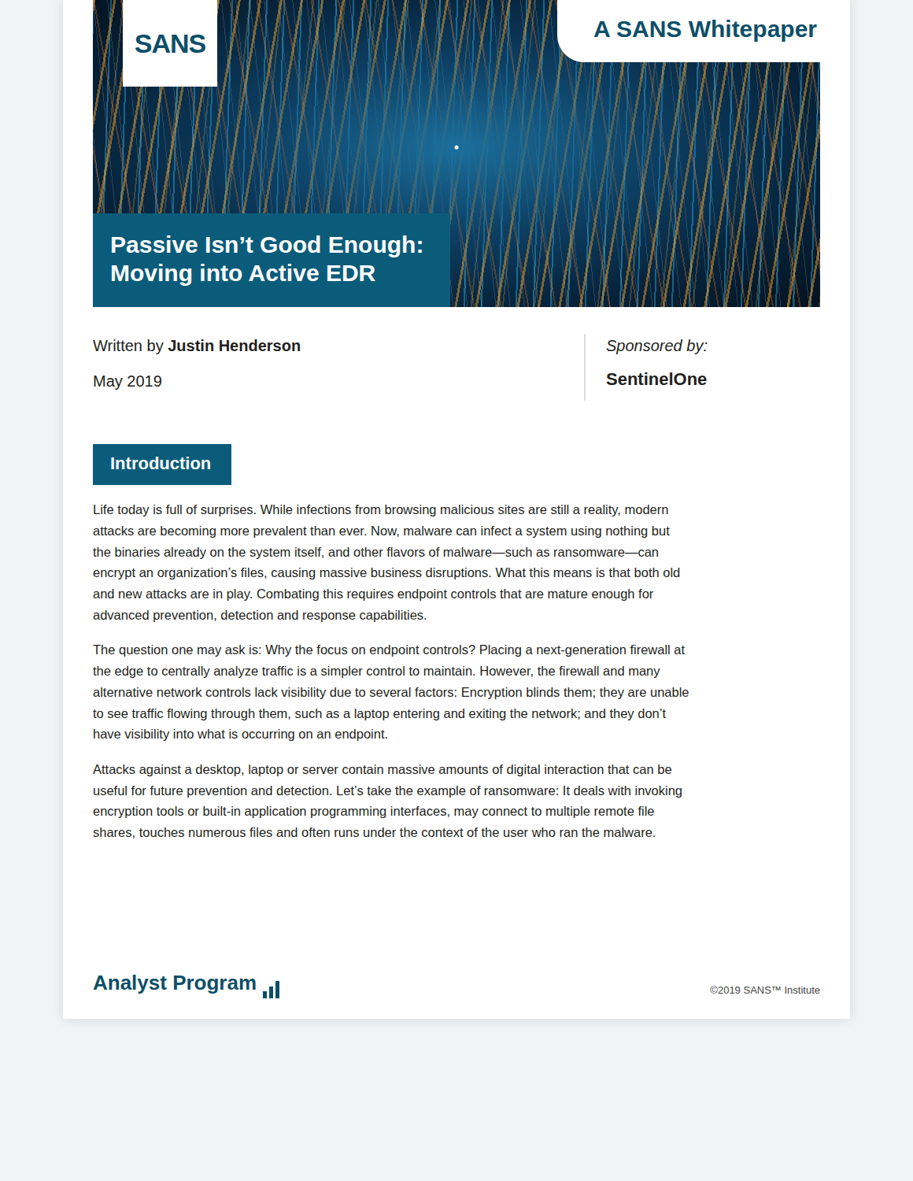SANS
A SANS Whitepaper
Passive Isn’t Good Enough:
Moving into Active EDR
Written by Justin Henderson
May 2019
Sponsored by:
SentinelOne
Introduction
Life today is full of surprises. While infections from browsing malicious sites are still a reality, modern attacks are becoming more prevalent than ever. Now, malware can infect a system using nothing but the binaries already on the system itself, and other flavors of malware—such as ransomware—can encrypt an organization’s files, causing massive business disruptions. What this means is that both old and new attacks are in play. Combating this requires endpoint controls that are mature enough for advanced prevention, detection and response capabilities.
The question one may ask is: Why the focus on endpoint controls? Placing a next-generation firewall at the edge to centrally analyze traffic is a simpler control to maintain. However, the firewall and many alternative network controls lack visibility due to several factors: Encryption blinds them; they are unable to see traffic flowing through them, such as a laptop entering and exiting the network; and they don’t have visibility into what is occurring on an endpoint.
Attacks against a desktop, laptop or server contain massive amounts of digital interaction that can be useful for future prevention and detection. Let’s take the example of ransomware: It deals with invoking encryption tools or built-in application programming interfaces, may connect to multiple remote file shares, touches numerous files and often runs under the context of the user who ran the malware.
Analyst Program
©2019 SANS™ Institute